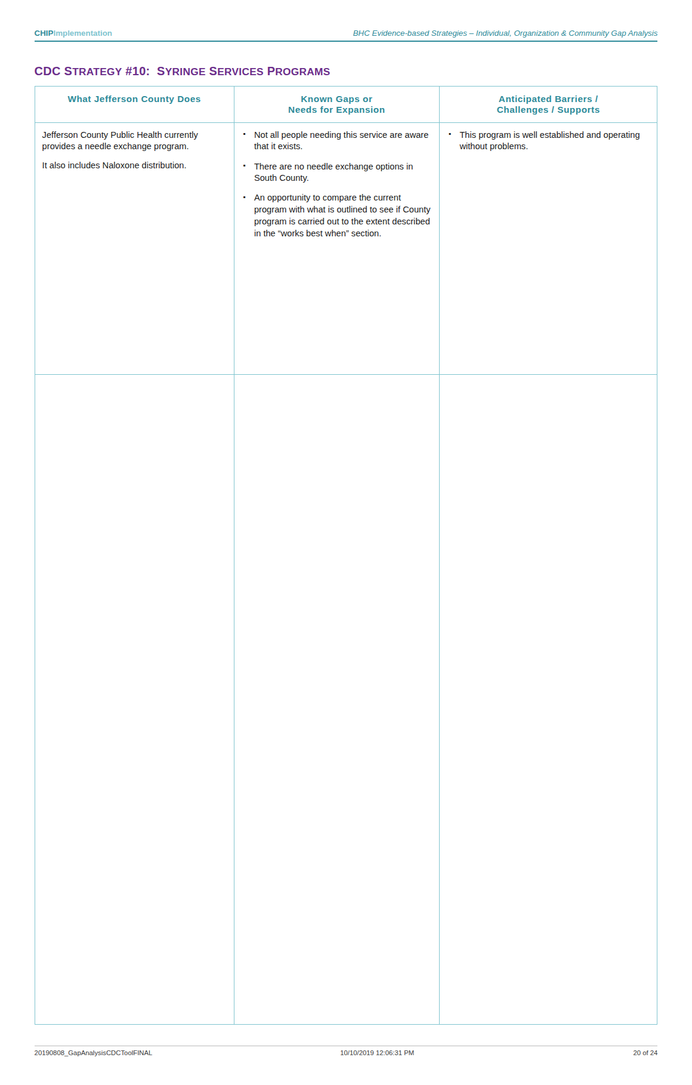CHIP Implementation
BHC Evidence-based Strategies – Individual, Organization & Community Gap Analysis
CDC STRATEGY #10: SYRINGE SERVICES PROGRAMS
| What Jefferson County Does | Known Gaps or Needs for Expansion | Anticipated Barriers / Challenges / Supports |
| --- | --- | --- |
| Jefferson County Public Health currently provides a needle exchange program. It also includes Naloxone distribution. | Not all people needing this service are aware that it exists. There are no needle exchange options in South County. An opportunity to compare the current program with what is outlined to see if County program is carried out to the extent described in the “works best when” section. | This program is well established and operating without problems. |
20190808_GapAnalysisCDCToolFINAL
10/10/2019 12:06:31 PM
20 of 24